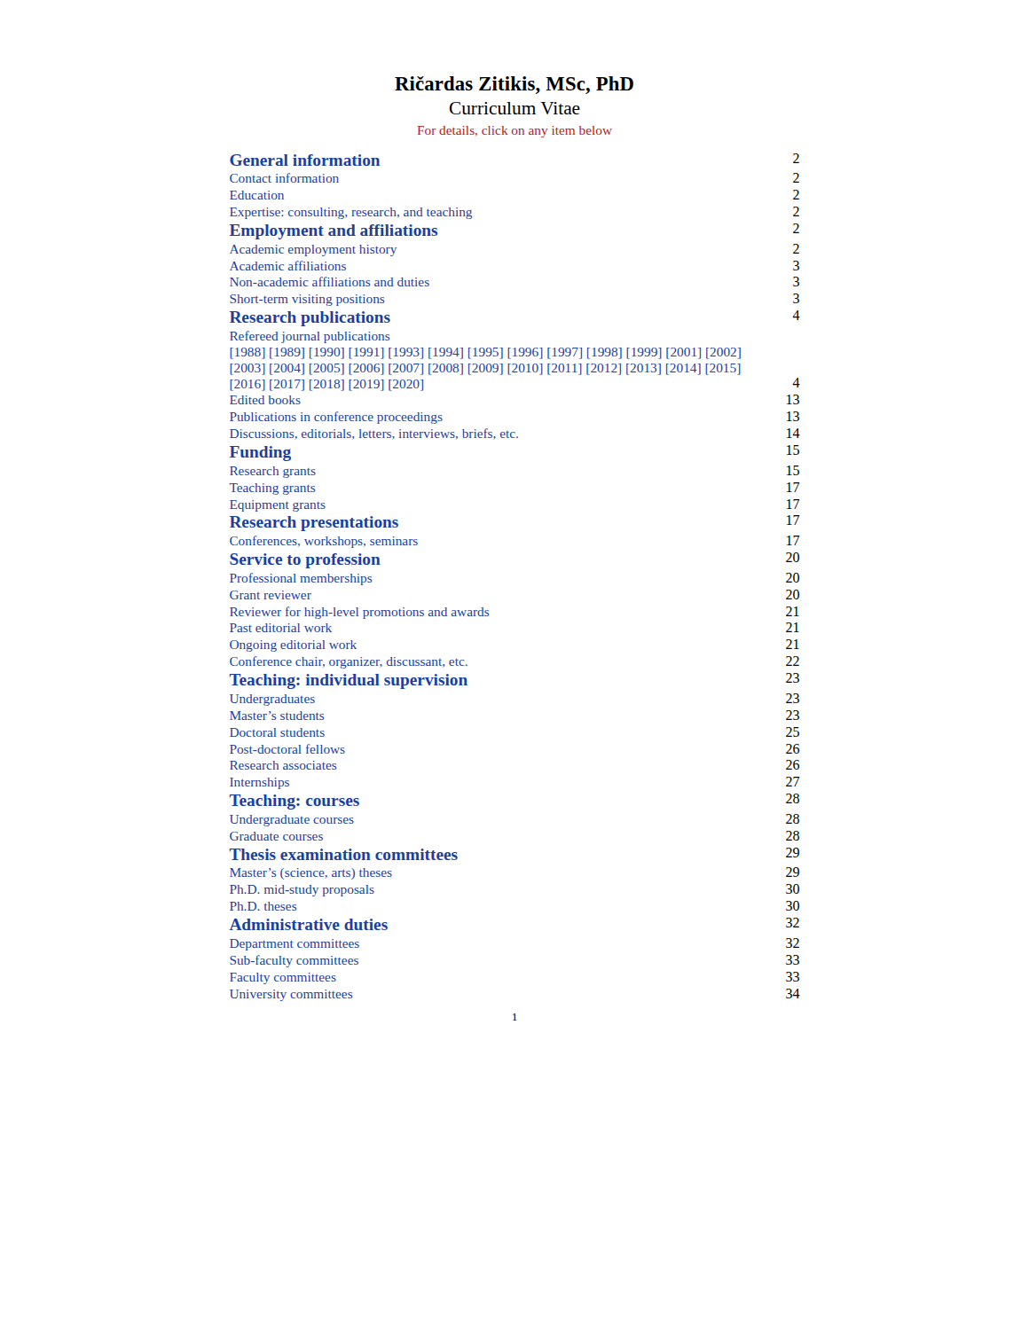Ričardas Zitikis, MSc, PhD
Curriculum Vitae
For details, click on any item below
| General information | 2 |
| Contact information | 2 |
| Education | 2 |
| Expertise: consulting, research, and teaching | 2 |
| Employment and affiliations | 2 |
| Academic employment history | 2 |
| Academic affiliations | 3 |
| Non-academic affiliations and duties | 3 |
| Short-term visiting positions | 3 |
| Research publications | 4 |
| Refereed journal publications | |
| [1988] [1989] [1990] [1991] [1993] [1994] [1995] [1996] [1997] [1998] [1999] [2001] [2002] [2003] [2004] [2005] [2006] [2007] [2008] [2009] [2010] [2011] [2012] [2013] [2014] [2015] [2016] [2017] [2018] [2019] [2020] | 4 |
| Edited books | 13 |
| Publications in conference proceedings | 13 |
| Discussions, editorials, letters, interviews, briefs, etc. | 14 |
| Funding | 15 |
| Research grants | 15 |
| Teaching grants | 17 |
| Equipment grants | 17 |
| Research presentations | 17 |
| Conferences, workshops, seminars | 17 |
| Service to profession | 20 |
| Professional memberships | 20 |
| Grant reviewer | 20 |
| Reviewer for high-level promotions and awards | 21 |
| Past editorial work | 21 |
| Ongoing editorial work | 21 |
| Conference chair, organizer, discussant, etc. | 22 |
| Teaching: individual supervision | 23 |
| Undergraduates | 23 |
| Master’s students | 23 |
| Doctoral students | 25 |
| Post-doctoral fellows | 26 |
| Research associates | 26 |
| Internships | 27 |
| Teaching: courses | 28 |
| Undergraduate courses | 28 |
| Graduate courses | 28 |
| Thesis examination committees | 29 |
| Master’s (science, arts) theses | 29 |
| Ph.D. mid-study proposals | 30 |
| Ph.D. theses | 30 |
| Administrative duties | 32 |
| Department committees | 32 |
| Sub-faculty committees | 33 |
| Faculty committees | 33 |
| University committees | 34 |
1